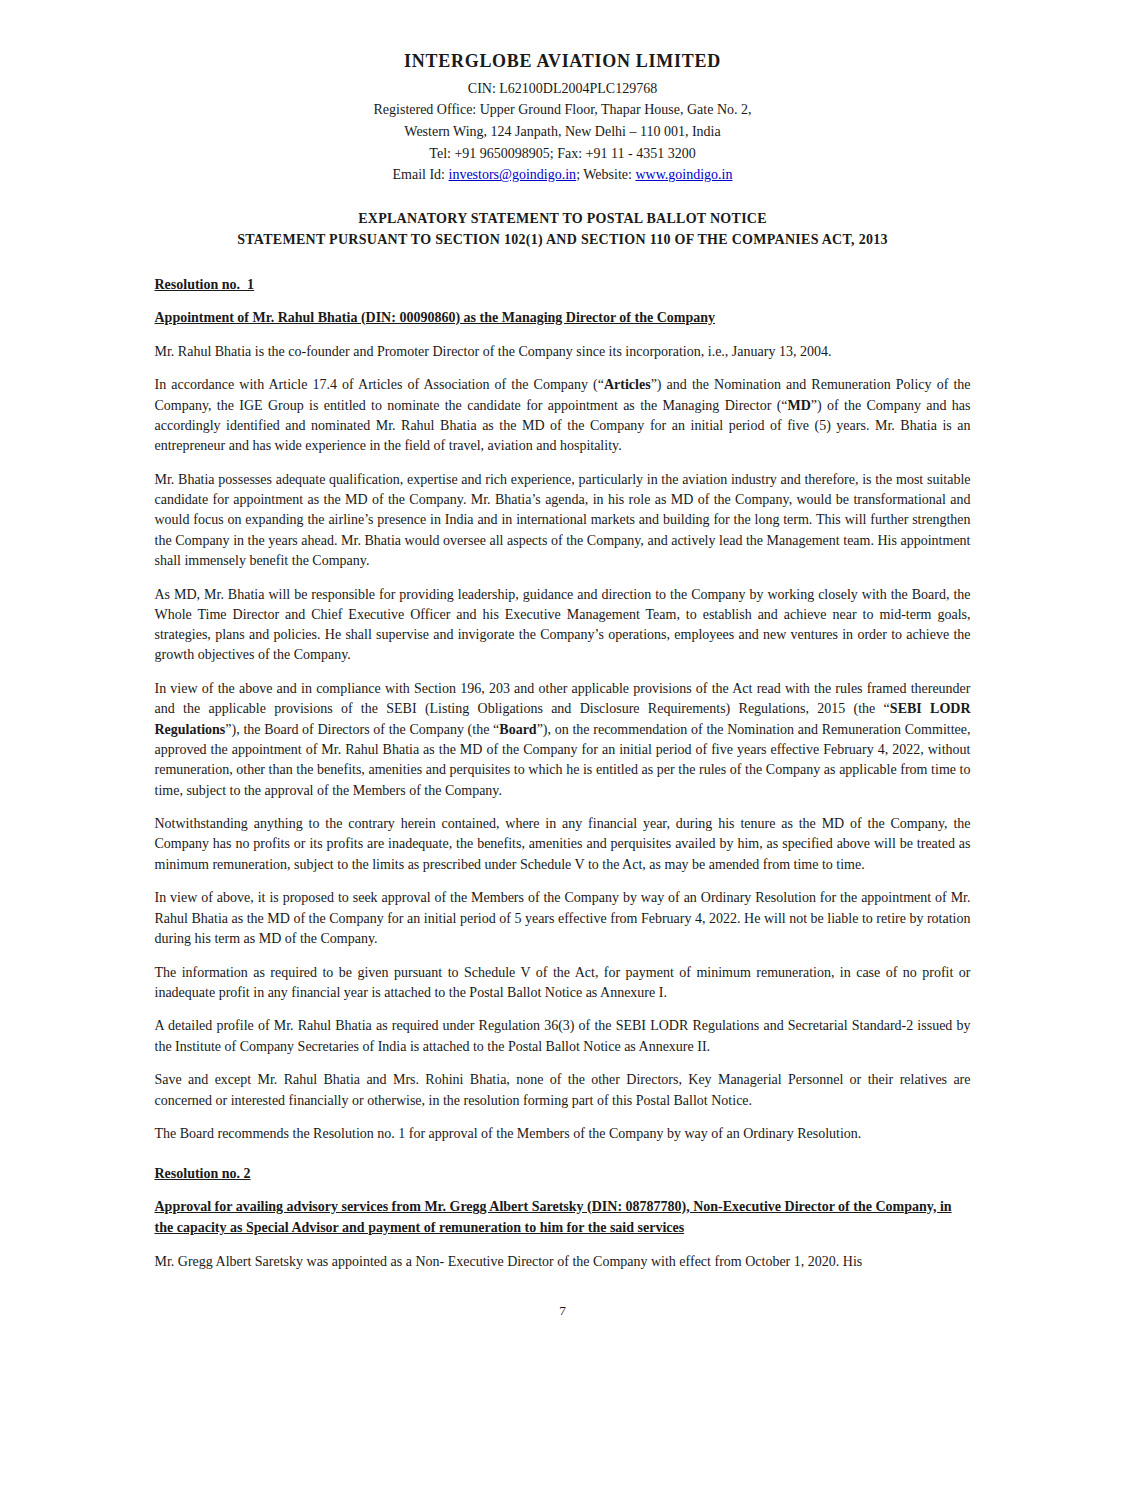INTERGLOBE AVIATION LIMITED
CIN: L62100DL2004PLC129768
Registered Office: Upper Ground Floor, Thapar House, Gate No. 2,
Western Wing, 124 Janpath, New Delhi – 110 001, India
Tel: +91 9650098905; Fax: +91 11 - 4351 3200
Email Id: investors@goindigo.in; Website: www.goindigo.in
EXPLANATORY STATEMENT TO POSTAL BALLOT NOTICE STATEMENT PURSUANT TO SECTION 102(1) AND SECTION 110 OF THE COMPANIES ACT, 2013
Resolution no. 1
Appointment of Mr. Rahul Bhatia (DIN: 00090860) as the Managing Director of the Company
Mr. Rahul Bhatia is the co-founder and Promoter Director of the Company since its incorporation, i.e., January 13, 2004.
In accordance with Article 17.4 of Articles of Association of the Company (“Articles”) and the Nomination and Remuneration Policy of the Company, the IGE Group is entitled to nominate the candidate for appointment as the Managing Director (“MD”) of the Company and has accordingly identified and nominated Mr. Rahul Bhatia as the MD of the Company for an initial period of five (5) years. Mr. Bhatia is an entrepreneur and has wide experience in the field of travel, aviation and hospitality.
Mr. Bhatia possesses adequate qualification, expertise and rich experience, particularly in the aviation industry and therefore, is the most suitable candidate for appointment as the MD of the Company. Mr. Bhatia’s agenda, in his role as MD of the Company, would be transformational and would focus on expanding the airline’s presence in India and in international markets and building for the long term. This will further strengthen the Company in the years ahead. Mr. Bhatia would oversee all aspects of the Company, and actively lead the Management team. His appointment shall immensely benefit the Company.
As MD, Mr. Bhatia will be responsible for providing leadership, guidance and direction to the Company by working closely with the Board, the Whole Time Director and Chief Executive Officer and his Executive Management Team, to establish and achieve near to mid-term goals, strategies, plans and policies. He shall supervise and invigorate the Company’s operations, employees and new ventures in order to achieve the growth objectives of the Company.
In view of the above and in compliance with Section 196, 203 and other applicable provisions of the Act read with the rules framed thereunder and the applicable provisions of the SEBI (Listing Obligations and Disclosure Requirements) Regulations, 2015 (the “SEBI LODR Regulations”), the Board of Directors of the Company (the “Board”), on the recommendation of the Nomination and Remuneration Committee, approved the appointment of Mr. Rahul Bhatia as the MD of the Company for an initial period of five years effective February 4, 2022, without remuneration, other than the benefits, amenities and perquisites to which he is entitled as per the rules of the Company as applicable from time to time, subject to the approval of the Members of the Company.
Notwithstanding anything to the contrary herein contained, where in any financial year, during his tenure as the MD of the Company, the Company has no profits or its profits are inadequate, the benefits, amenities and perquisites availed by him, as specified above will be treated as minimum remuneration, subject to the limits as prescribed under Schedule V to the Act, as may be amended from time to time.
In view of above, it is proposed to seek approval of the Members of the Company by way of an Ordinary Resolution for the appointment of Mr. Rahul Bhatia as the MD of the Company for an initial period of 5 years effective from February 4, 2022. He will not be liable to retire by rotation during his term as MD of the Company.
The information as required to be given pursuant to Schedule V of the Act, for payment of minimum remuneration, in case of no profit or inadequate profit in any financial year is attached to the Postal Ballot Notice as Annexure I.
A detailed profile of Mr. Rahul Bhatia as required under Regulation 36(3) of the SEBI LODR Regulations and Secretarial Standard-2 issued by the Institute of Company Secretaries of India is attached to the Postal Ballot Notice as Annexure II.
Save and except Mr. Rahul Bhatia and Mrs. Rohini Bhatia, none of the other Directors, Key Managerial Personnel or their relatives are concerned or interested financially or otherwise, in the resolution forming part of this Postal Ballot Notice.
The Board recommends the Resolution no. 1 for approval of the Members of the Company by way of an Ordinary Resolution.
Resolution no. 2
Approval for availing advisory services from Mr. Gregg Albert Saretsky (DIN: 08787780), Non-Executive Director of the Company, in the capacity as Special Advisor and payment of remuneration to him for the said services
Mr. Gregg Albert Saretsky was appointed as a Non- Executive Director of the Company with effect from October 1, 2020. His
7